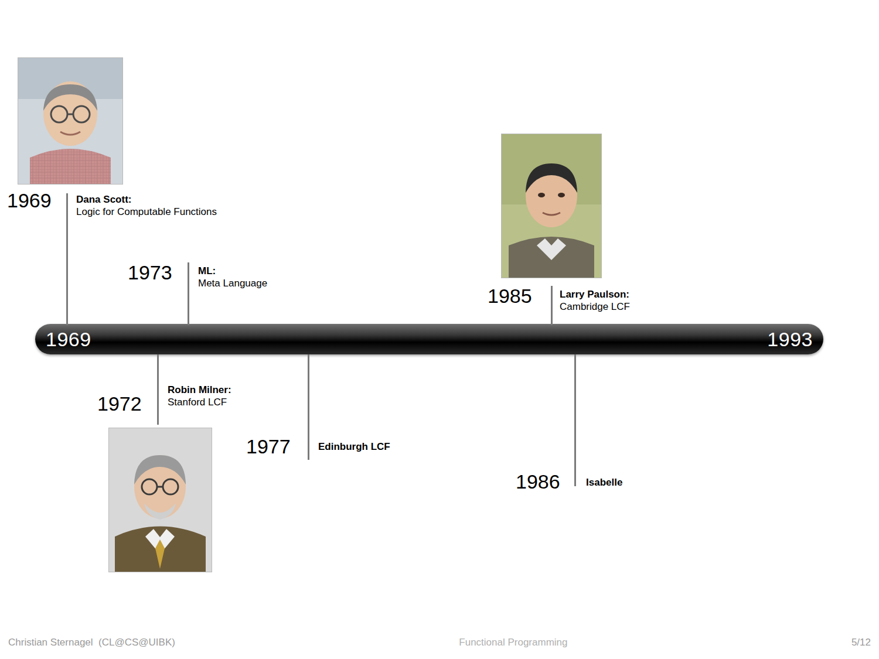1969 1993
1969
Dana Scott:
Logic for Computable Functions
1973
ML:
Meta Language
1985
Larry Paulson:
Cambridge LCF
1972
Robin Milner:
Stanford LCF
1977
Edinburgh LCF
1986
Isabelle
Christian Sternagel (CL@CS@UIBK)
Functional Programming
5/12